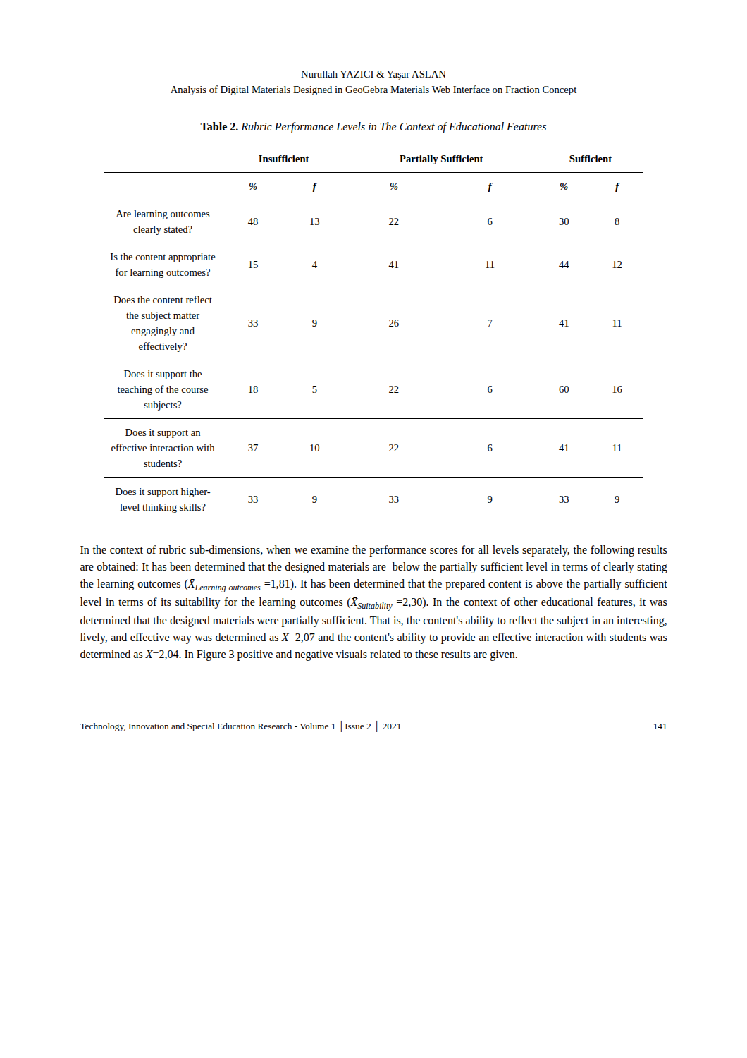Nurullah YAZICI & Yaşar ASLAN
Analysis of Digital Materials Designed in GeoGebra Materials Web Interface on Fraction Concept
Table 2. Rubric Performance Levels in The Context of Educational Features
| | Insufficient | Partially Sufficient | Sufficient |
| --- | --- | --- | --- |
| | % | f | % | f | % | f |
| Are learning outcomes clearly stated? | 48 | 13 | 22 | 6 | 30 | 8 |
| Is the content appropriate for learning outcomes? | 15 | 4 | 41 | 11 | 44 | 12 |
| Does the content reflect the subject matter engagingly and effectively? | 33 | 9 | 26 | 7 | 41 | 11 |
| Does it support the teaching of the course subjects? | 18 | 5 | 22 | 6 | 60 | 16 |
| Does it support an effective interaction with students? | 37 | 10 | 22 | 6 | 41 | 11 |
| Does it support higher-level thinking skills? | 33 | 9 | 33 | 9 | 33 | 9 |
In the context of rubric sub-dimensions, when we examine the performance scores for all levels separately, the following results are obtained: It has been determined that the designed materials are below the partially sufficient level in terms of clearly stating the learning outcomes (X̄Learning outcomes =1,81). It has been determined that the prepared content is above the partially sufficient level in terms of its suitability for the learning outcomes (X̄Suitability =2,30). In the context of other educational features, it was determined that the designed materials were partially sufficient. That is, the content's ability to reflect the subject in an interesting, lively, and effective way was determined as X̄=2,07 and the content's ability to provide an effective interaction with students was determined as X̄=2,04. In Figure 3 positive and negative visuals related to these results are given.
Technology, Innovation and Special Education Research - Volume 1 │Issue 2 │ 2021 141